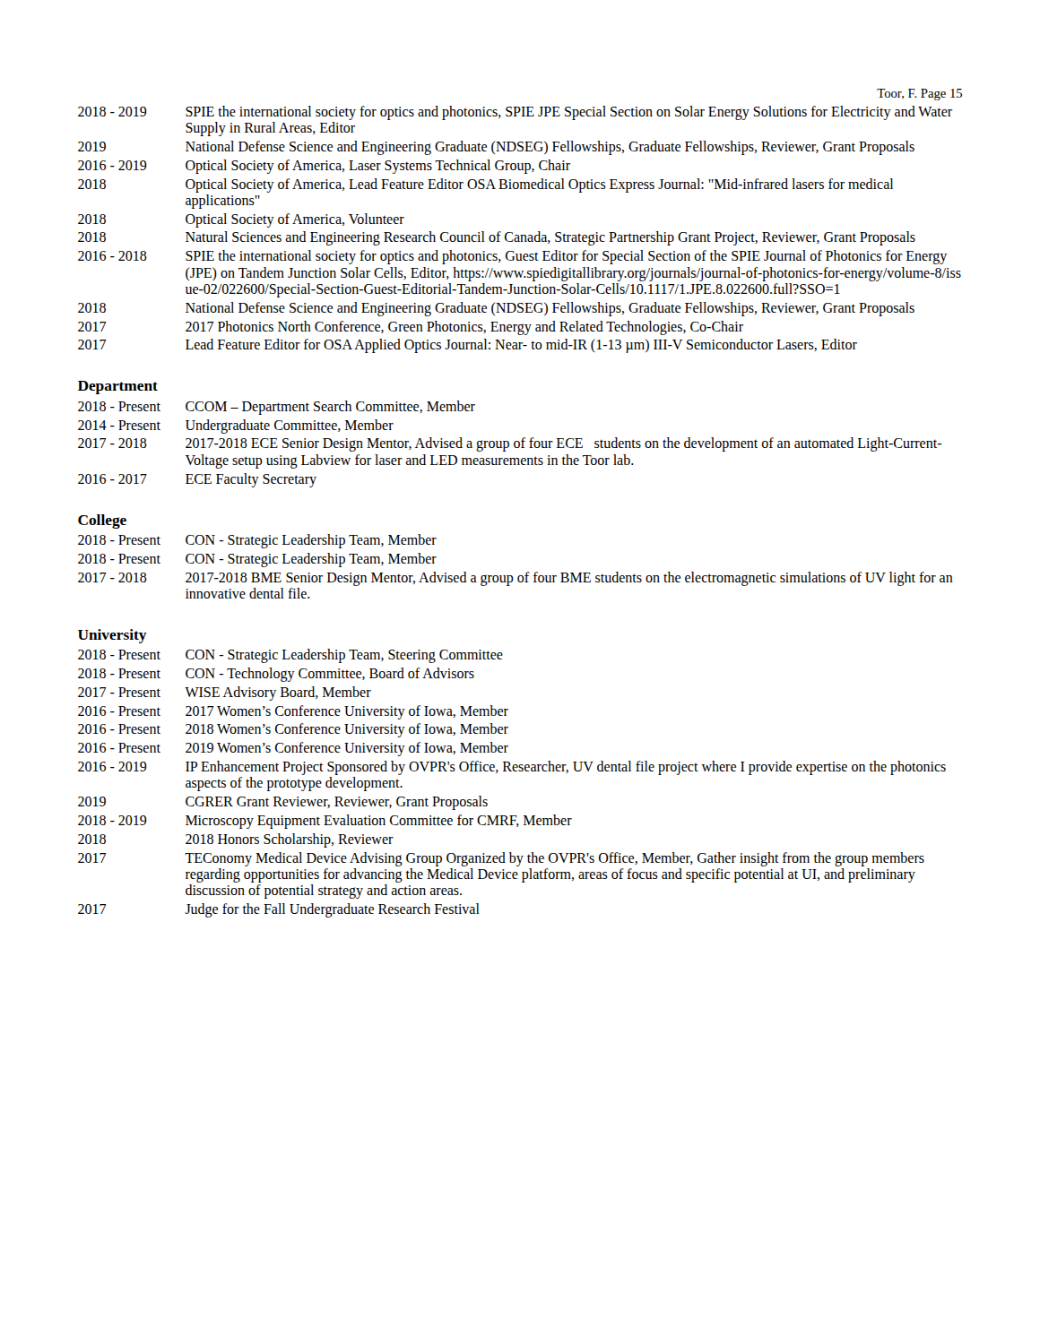Toor, F. Page 15
| 2018 - 2019 | SPIE the international society for optics and photonics, SPIE JPE Special Section on Solar Energy Solutions for Electricity and Water Supply in Rural Areas, Editor |
| 2019 | National Defense Science and Engineering Graduate (NDSEG) Fellowships, Graduate Fellowships, Reviewer, Grant Proposals |
| 2016 - 2019 | Optical Society of America, Laser Systems Technical Group, Chair |
| 2018 | Optical Society of America, Lead Feature Editor OSA Biomedical Optics Express Journal: "Mid-infrared lasers for medical applications" |
| 2018 | Optical Society of America, Volunteer |
| 2018 | Natural Sciences and Engineering Research Council of Canada, Strategic Partnership Grant Project, Reviewer, Grant Proposals |
| 2016 - 2018 | SPIE the international society for optics and photonics, Guest Editor for Special Section of the SPIE Journal of Photonics for Energy (JPE) on Tandem Junction Solar Cells, Editor, https://www.spiedigitallibrary.org/journals/journal-of-photonics-for-energy/volume-8/issue-02/022600/Special-Section-Guest-Editorial-Tandem-Junction-Solar-Cells/10.1117/1.JPE.8.022600.full?SSO=1 |
| 2018 | National Defense Science and Engineering Graduate (NDSEG) Fellowships, Graduate Fellowships, Reviewer, Grant Proposals |
| 2017 | 2017 Photonics North Conference, Green Photonics, Energy and Related Technologies, Co-Chair |
| 2017 | Lead Feature Editor for OSA Applied Optics Journal: Near- to mid-IR (1-13 µm) III-V Semiconductor Lasers, Editor |
Department
| 2018 - Present | CCOM – Department Search Committee, Member |
| 2014 - Present | Undergraduate Committee, Member |
| 2017 - 2018 | 2017-2018 ECE Senior Design Mentor, Advised a group of four ECE students on the development of an automated Light-Current-Voltage setup using Labview for laser and LED measurements in the Toor lab. |
| 2016 - 2017 | ECE Faculty Secretary |
College
| 2018 - Present | CON - Strategic Leadership Team, Member |
| 2018 - Present | CON - Strategic Leadership Team, Member |
| 2017 - 2018 | 2017-2018 BME Senior Design Mentor, Advised a group of four BME students on the electromagnetic simulations of UV light for an innovative dental file. |
University
| 2018 - Present | CON - Strategic Leadership Team, Steering Committee |
| 2018 - Present | CON - Technology Committee, Board of Advisors |
| 2017 - Present | WISE Advisory Board, Member |
| 2016 - Present | 2017 Women’s Conference University of Iowa, Member |
| 2016 - Present | 2018 Women’s Conference University of Iowa, Member |
| 2016 - Present | 2019 Women’s Conference University of Iowa, Member |
| 2016 - 2019 | IP Enhancement Project Sponsored by OVPR's Office, Researcher, UV dental file project where I provide expertise on the photonics aspects of the prototype development. |
| 2019 | CGRER Grant Reviewer, Reviewer, Grant Proposals |
| 2018 - 2019 | Microscopy Equipment Evaluation Committee for CMRF, Member |
| 2018 | 2018 Honors Scholarship, Reviewer |
| 2017 | TEConomy Medical Device Advising Group Organized by the OVPR's Office, Member, Gather insight from the group members regarding opportunities for advancing the Medical Device platform, areas of focus and specific potential at UI, and preliminary discussion of potential strategy and action areas. |
| 2017 | Judge for the Fall Undergraduate Research Festival |